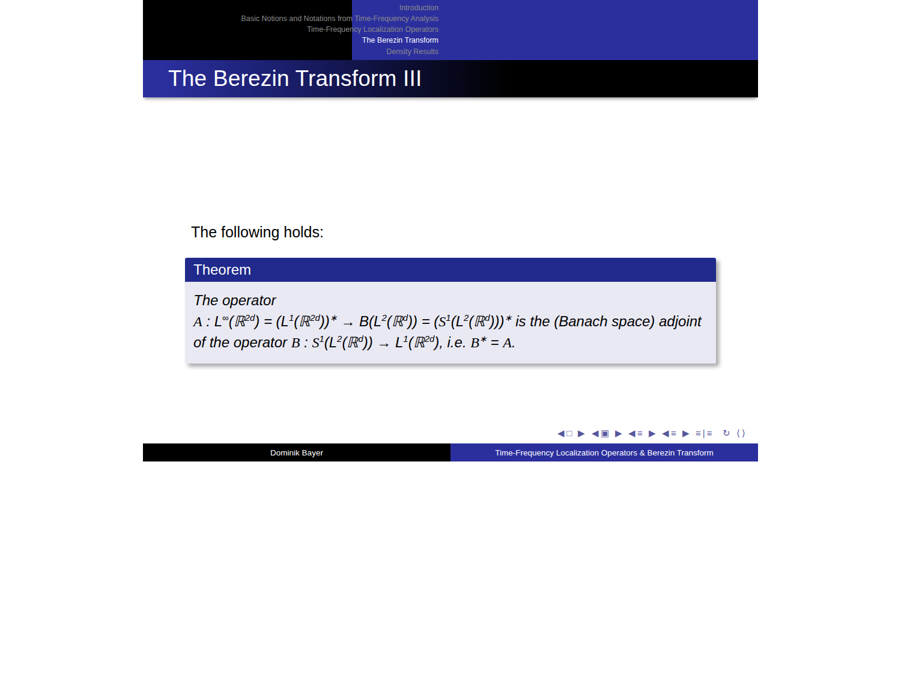Introduction
Basic Notions and Notations from Time-Frequency Analysis
Time-Frequency Localization Operators
The Berezin Transform
Density Results
The Berezin Transform III
The following holds:
Theorem
The operator
A : L∞(ℝ2d) = (L1(ℝ2d))∗ → B(L2(ℝd)) = (S1(L2(ℝd)))∗ is the (Banach space) adjoint of the operator B : S1(L2(ℝd)) → L1(ℝ2d), i.e. B∗ = A.
◀□ ▶ ◀▣ ▶ ◀≡ ▶ ◀≡ ▶ ≡|≡ ↻ ⟨⟩
Dominik Bayer
Time-Frequency Localization Operators & Berezin Transform